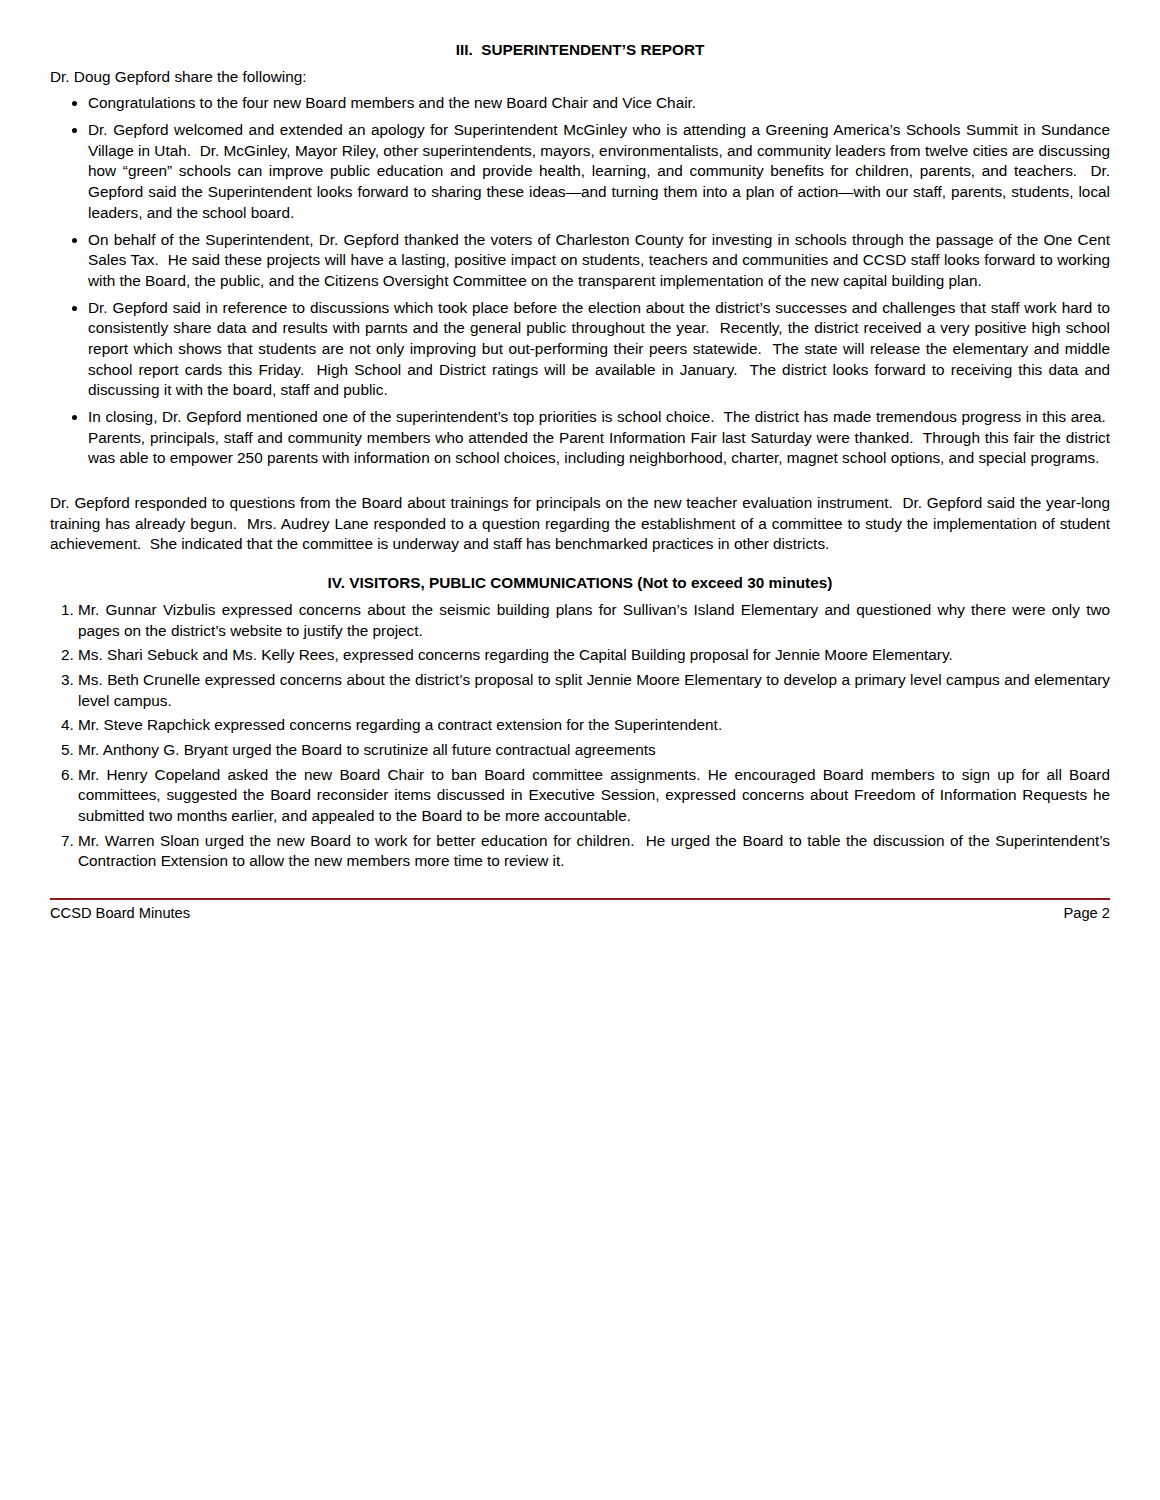III. SUPERINTENDENT’S REPORT
Dr. Doug Gepford share the following:
Congratulations to the four new Board members and the new Board Chair and Vice Chair.
Dr. Gepford welcomed and extended an apology for Superintendent McGinley who is attending a Greening America’s Schools Summit in Sundance Village in Utah. Dr. McGinley, Mayor Riley, other superintendents, mayors, environmentalists, and community leaders from twelve cities are discussing how “green” schools can improve public education and provide health, learning, and community benefits for children, parents, and teachers. Dr. Gepford said the Superintendent looks forward to sharing these ideas—and turning them into a plan of action—with our staff, parents, students, local leaders, and the school board.
On behalf of the Superintendent, Dr. Gepford thanked the voters of Charleston County for investing in schools through the passage of the One Cent Sales Tax. He said these projects will have a lasting, positive impact on students, teachers and communities and CCSD staff looks forward to working with the Board, the public, and the Citizens Oversight Committee on the transparent implementation of the new capital building plan.
Dr. Gepford said in reference to discussions which took place before the election about the district’s successes and challenges that staff work hard to consistently share data and results with parnts and the general public throughout the year. Recently, the district received a very positive high school report which shows that students are not only improving but out-performing their peers statewide. The state will release the elementary and middle school report cards this Friday. High School and District ratings will be available in January. The district looks forward to receiving this data and discussing it with the board, staff and public.
In closing, Dr. Gepford mentioned one of the superintendent’s top priorities is school choice. The district has made tremendous progress in this area. Parents, principals, staff and community members who attended the Parent Information Fair last Saturday were thanked. Through this fair the district was able to empower 250 parents with information on school choices, including neighborhood, charter, magnet school options, and special programs.
Dr. Gepford responded to questions from the Board about trainings for principals on the new teacher evaluation instrument. Dr. Gepford said the year-long training has already begun. Mrs. Audrey Lane responded to a question regarding the establishment of a committee to study the implementation of student achievement. She indicated that the committee is underway and staff has benchmarked practices in other districts.
IV. VISITORS, PUBLIC COMMUNICATIONS (Not to exceed 30 minutes)
Mr. Gunnar Vizbulis expressed concerns about the seismic building plans for Sullivan’s Island Elementary and questioned why there were only two pages on the district’s website to justify the project.
Ms. Shari Sebuck and Ms. Kelly Rees, expressed concerns regarding the Capital Building proposal for Jennie Moore Elementary.
Ms. Beth Crunelle expressed concerns about the district’s proposal to split Jennie Moore Elementary to develop a primary level campus and elementary level campus.
Mr. Steve Rapchick expressed concerns regarding a contract extension for the Superintendent.
Mr. Anthony G. Bryant urged the Board to scrutinize all future contractual agreements
Mr. Henry Copeland asked the new Board Chair to ban Board committee assignments. He encouraged Board members to sign up for all Board committees, suggested the Board reconsider items discussed in Executive Session, expressed concerns about Freedom of Information Requests he submitted two months earlier, and appealed to the Board to be more accountable.
Mr. Warren Sloan urged the new Board to work for better education for children. He urged the Board to table the discussion of the Superintendent’s Contraction Extension to allow the new members more time to review it.
CCSD Board Minutes Page 2